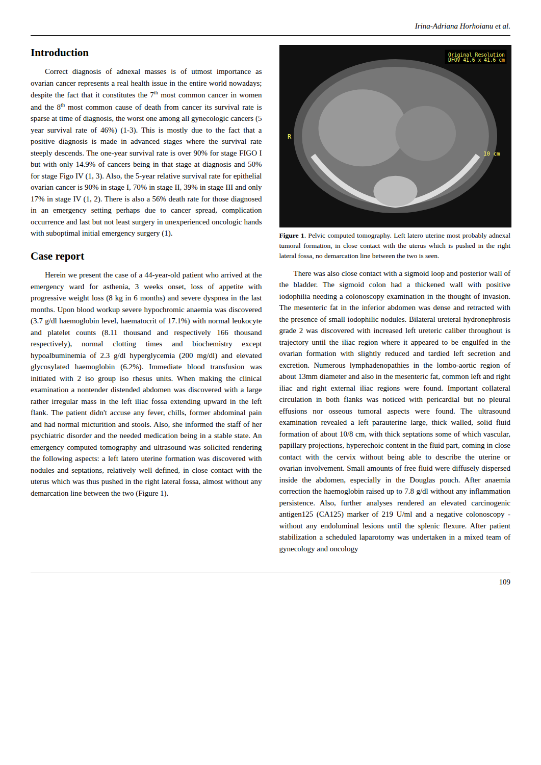Irina-Adriana Horhoianu et al.
Introduction
Correct diagnosis of adnexal masses is of utmost importance as ovarian cancer represents a real health issue in the entire world nowadays; despite the fact that it constitutes the 7th most common cancer in women and the 8th most common cause of death from cancer its survival rate is sparse at time of diagnosis, the worst one among all gynecologic cancers (5 year survival rate of 46%) (1-3). This is mostly due to the fact that a positive diagnosis is made in advanced stages where the survival rate steeply descends. The one-year survival rate is over 90% for stage FIGO I but with only 14.9% of cancers being in that stage at diagnosis and 50% for stage Figo IV (1, 3). Also, the 5-year relative survival rate for epithelial ovarian cancer is 90% in stage I, 70% in stage II, 39% in stage III and only 17% in stage IV (1, 2). There is also a 56% death rate for those diagnosed in an emergency setting perhaps due to cancer spread, complication occurrence and last but not least surgery in unexperienced oncologic hands with suboptimal initial emergency surgery (1).
Case report
Herein we present the case of a 44-year-old patient who arrived at the emergency ward for asthenia, 3 weeks onset, loss of appetite with progressive weight loss (8 kg in 6 months) and severe dyspnea in the last months. Upon blood workup severe hypochromic anaemia was discovered (3.7 g/dl haemoglobin level, haematocrit of 17.1%) with normal leukocyte and platelet counts (8.11 thousand and respectively 166 thousand respectively), normal clotting times and biochemistry except hypoalbuminemia of 2.3 g/dl hyperglycemia (200 mg/dl) and elevated glycosylated haemoglobin (6.2%). Immediate blood transfusion was initiated with 2 iso group iso rhesus units. When making the clinical examination a nontender distended abdomen was discovered with a large rather irregular mass in the left iliac fossa extending upward in the left flank. The patient didn't accuse any fever, chills, former abdominal pain and had normal micturition and stools. Also, she informed the staff of her psychiatric disorder and the needed medication being in a stable state. An emergency computed tomography and ultrasound was solicited rendering the following aspects: a left latero uterine formation was discovered with nodules and septations, relatively well defined, in close contact with the uterus which was thus pushed in the right lateral fossa, almost without any demarcation line between the two (Figure 1).
Figure 1. Pelvic computed tomography. Left latero uterine most probably adnexal tumoral formation, in close contact with the uterus which is pushed in the right lateral fossa, no demarcation line between the two is seen.
There was also close contact with a sigmoid loop and posterior wall of the bladder. The sigmoid colon had a thickened wall with positive iodophilia needing a colonoscopy examination in the thought of invasion. The mesenteric fat in the inferior abdomen was dense and retracted with the presence of small iodophilic nodules. Bilateral ureteral hydronephrosis grade 2 was discovered with increased left ureteric caliber throughout is trajectory until the iliac region where it appeared to be engulfed in the ovarian formation with slightly reduced and tardied left secretion and excretion. Numerous lymphadenopathies in the lombo-aortic region of about 13mm diameter and also in the mesenteric fat, common left and right iliac and right external iliac regions were found. Important collateral circulation in both flanks was noticed with pericardial but no pleural effusions nor osseous tumoral aspects were found. The ultrasound examination revealed a left parauterine large, thick walled, solid fluid formation of about 10/8 cm, with thick septations some of which vascular, papillary projections, hyperechoic content in the fluid part, coming in close contact with the cervix without being able to describe the uterine or ovarian involvement. Small amounts of free fluid were diffusely dispersed inside the abdomen, especially in the Douglas pouch. After anaemia correction the haemoglobin raised up to 7.8 g/dl without any inflammation persistence. Also, further analyses rendered an elevated carcinogenic antigen125 (CA125) marker of 219 U/ml and a negative colonoscopy - without any endoluminal lesions until the splenic flexure. After patient stabilization a scheduled laparotomy was undertaken in a mixed team of gynecology and oncology
109